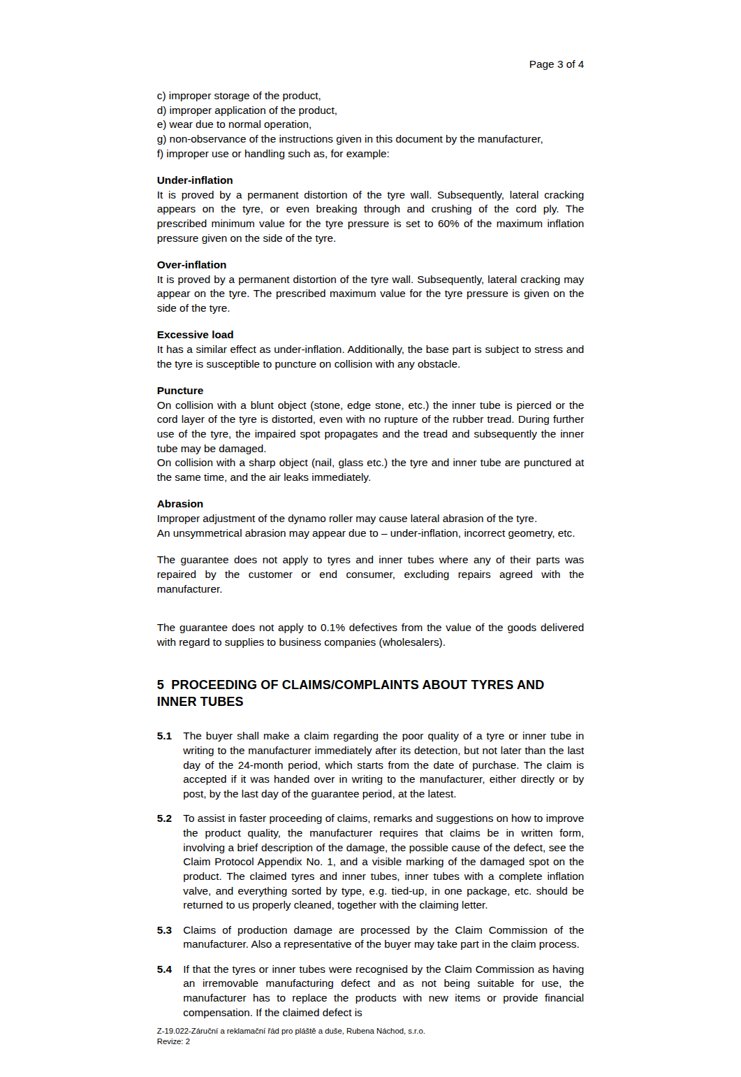Page 3 of 4
c) improper storage of the product,
d) improper application of the product,
e) wear due to normal operation,
g) non-observance of the instructions given in this document by the manufacturer,
f) improper use or handling such as, for example:
Under-inflation
It is proved by a permanent distortion of the tyre wall. Subsequently, lateral cracking appears on the tyre, or even breaking through and crushing of the cord ply. The prescribed minimum value for the tyre pressure is set to 60% of the maximum inflation pressure given on the side of the tyre.
Over-inflation
It is proved by a permanent distortion of the tyre wall. Subsequently, lateral cracking may appear on the tyre. The prescribed maximum value for the tyre pressure is given on the side of the tyre.
Excessive load
It has a similar effect as under-inflation. Additionally, the base part is subject to stress and the tyre is susceptible to puncture on collision with any obstacle.
Puncture
On collision with a blunt object (stone, edge stone, etc.) the inner tube is pierced or the cord layer of the tyre is distorted, even with no rupture of the rubber tread. During further use of the tyre, the impaired spot propagates and the tread and subsequently the inner tube may be damaged.
On collision with a sharp object (nail, glass etc.) the tyre and inner tube are punctured at the same time, and the air leaks immediately.
Abrasion
Improper adjustment of the dynamo roller may cause lateral abrasion of the tyre.
An unsymmetrical abrasion may appear due to – under-inflation, incorrect geometry, etc.
The guarantee does not apply to tyres and inner tubes where any of their parts was repaired by the customer or end consumer, excluding repairs agreed with the manufacturer.
The guarantee does not apply to 0.1% defectives from the value of the goods delivered with regard to supplies to business companies (wholesalers).
5 PROCEEDING OF CLAIMS/COMPLAINTS ABOUT TYRES AND INNER TUBES
5.1
The buyer shall make a claim regarding the poor quality of a tyre or inner tube in writing to the manufacturer immediately after its detection, but not later than the last day of the 24-month period, which starts from the date of purchase. The claim is accepted if it was handed over in writing to the manufacturer, either directly or by post, by the last day of the guarantee period, at the latest.
5.2
To assist in faster proceeding of claims, remarks and suggestions on how to improve the product quality, the manufacturer requires that claims be in written form, involving a brief description of the damage, the possible cause of the defect, see the Claim Protocol Appendix No. 1, and a visible marking of the damaged spot on the product. The claimed tyres and inner tubes, inner tubes with a complete inflation valve, and everything sorted by type, e.g. tied-up, in one package, etc. should be returned to us properly cleaned, together with the claiming letter.
5.3
Claims of production damage are processed by the Claim Commission of the manufacturer. Also a representative of the buyer may take part in the claim process.
5.4
If that the tyres or inner tubes were recognised by the Claim Commission as having an irremovable manufacturing defect and as not being suitable for use, the manufacturer has to replace the products with new items or provide financial compensation. If the claimed defect is
Z-19.022-Záruční a reklamační řád pro pláště a duše, Rubena Náchod, s.r.o.
Revize: 2